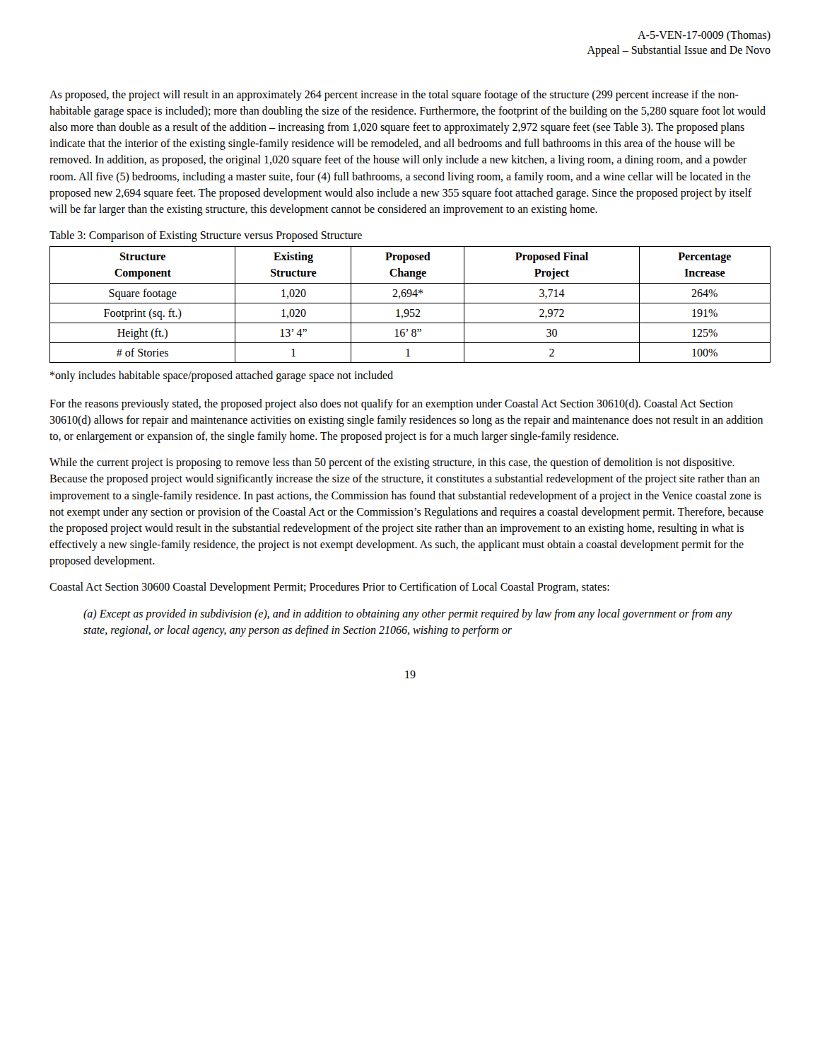A-5-VEN-17-0009 (Thomas)
Appeal – Substantial Issue and De Novo
As proposed, the project will result in an approximately 264 percent increase in the total square footage of the structure (299 percent increase if the non-habitable garage space is included); more than doubling the size of the residence. Furthermore, the footprint of the building on the 5,280 square foot lot would also more than double as a result of the addition – increasing from 1,020 square feet to approximately 2,972 square feet (see Table 3). The proposed plans indicate that the interior of the existing single-family residence will be remodeled, and all bedrooms and full bathrooms in this area of the house will be removed. In addition, as proposed, the original 1,020 square feet of the house will only include a new kitchen, a living room, a dining room, and a powder room. All five (5) bedrooms, including a master suite, four (4) full bathrooms, a second living room, a family room, and a wine cellar will be located in the proposed new 2,694 square feet. The proposed development would also include a new 355 square foot attached garage. Since the proposed project by itself will be far larger than the existing structure, this development cannot be considered an improvement to an existing home.
Table 3: Comparison of Existing Structure versus Proposed Structure
| Structure Component | Existing Structure | Proposed Change | Proposed Final Project | Percentage Increase |
| --- | --- | --- | --- | --- |
| Square footage | 1,020 | 2,694* | 3,714 | 264% |
| Footprint (sq. ft.) | 1,020 | 1,952 | 2,972 | 191% |
| Height (ft.) | 13’ 4” | 16’ 8” | 30 | 125% |
| # of Stories | 1 | 1 | 2 | 100% |
*only includes habitable space/proposed attached garage space not included
For the reasons previously stated, the proposed project also does not qualify for an exemption under Coastal Act Section 30610(d). Coastal Act Section 30610(d) allows for repair and maintenance activities on existing single family residences so long as the repair and maintenance does not result in an addition to, or enlargement or expansion of, the single family home. The proposed project is for a much larger single-family residence.
While the current project is proposing to remove less than 50 percent of the existing structure, in this case, the question of demolition is not dispositive. Because the proposed project would significantly increase the size of the structure, it constitutes a substantial redevelopment of the project site rather than an improvement to a single-family residence. In past actions, the Commission has found that substantial redevelopment of a project in the Venice coastal zone is not exempt under any section or provision of the Coastal Act or the Commission’s Regulations and requires a coastal development permit. Therefore, because the proposed project would result in the substantial redevelopment of the project site rather than an improvement to an existing home, resulting in what is effectively a new single-family residence, the project is not exempt development. As such, the applicant must obtain a coastal development permit for the proposed development.
Coastal Act Section 30600 Coastal Development Permit; Procedures Prior to Certification of Local Coastal Program, states:
(a) Except as provided in subdivision (e), and in addition to obtaining any other permit required by law from any local government or from any state, regional, or local agency, any person as defined in Section 21066, wishing to perform or
19